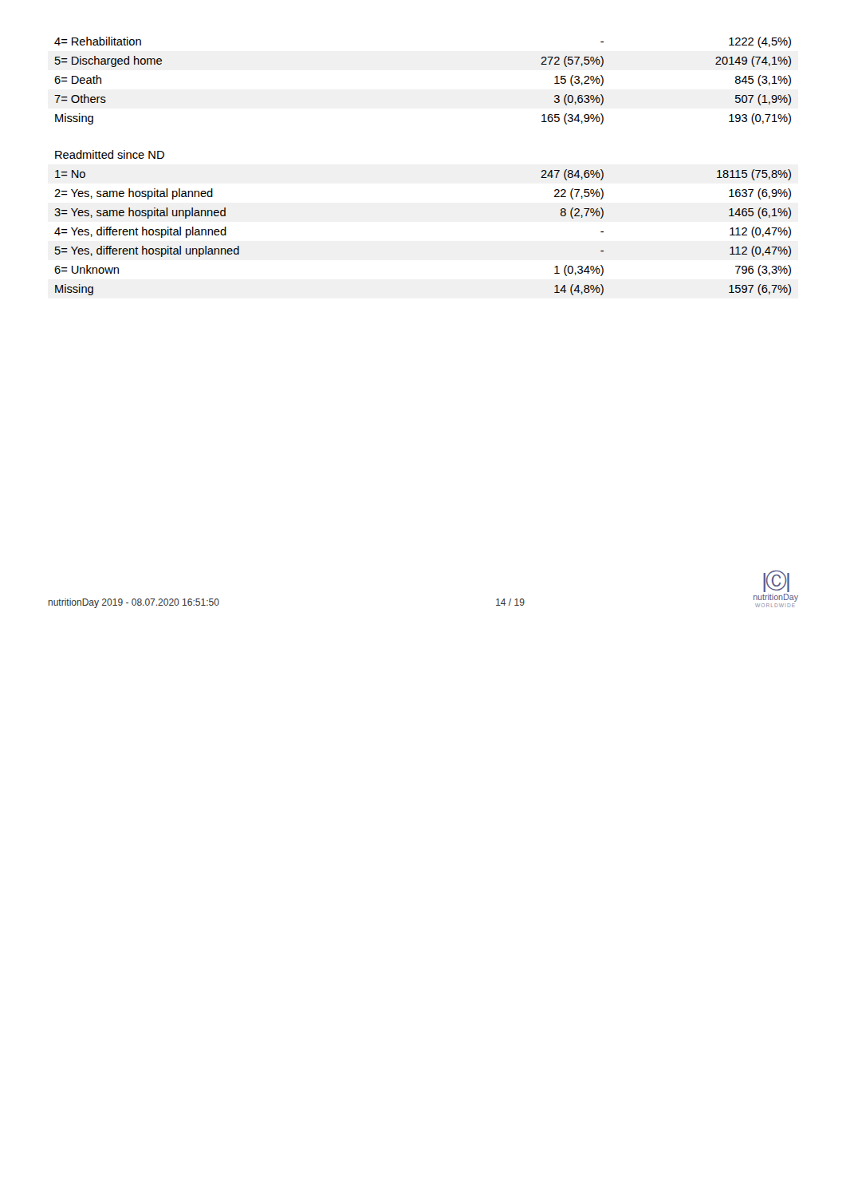| 4= Rehabilitation | - | 1222 (4,5%) |
| 5= Discharged home | 272 (57,5%) | 20149 (74,1%) |
| 6= Death | 15 (3,2%) | 845 (3,1%) |
| 7= Others | 3 (0,63%) | 507 (1,9%) |
| Missing | 165 (34,9%) | 193 (0,71%) |
| Readmitted since ND | | |
| 1= No | 247 (84,6%) | 18115 (75,8%) |
| 2= Yes, same hospital planned | 22 (7,5%) | 1637 (6,9%) |
| 3= Yes, same hospital unplanned | 8 (2,7%) | 1465 (6,1%) |
| 4= Yes, different hospital planned | - | 112 (0,47%) |
| 5= Yes, different hospital unplanned | - | 112 (0,47%) |
| 6= Unknown | 1 (0,34%) | 796 (3,3%) |
| Missing | 14 (4,8%) | 1597 (6,7%) |
nutritionDay 2019 - 08.07.2020 16:51:50
14 / 19
|Ⓒ|
nutritionDay
WORLDWIDE